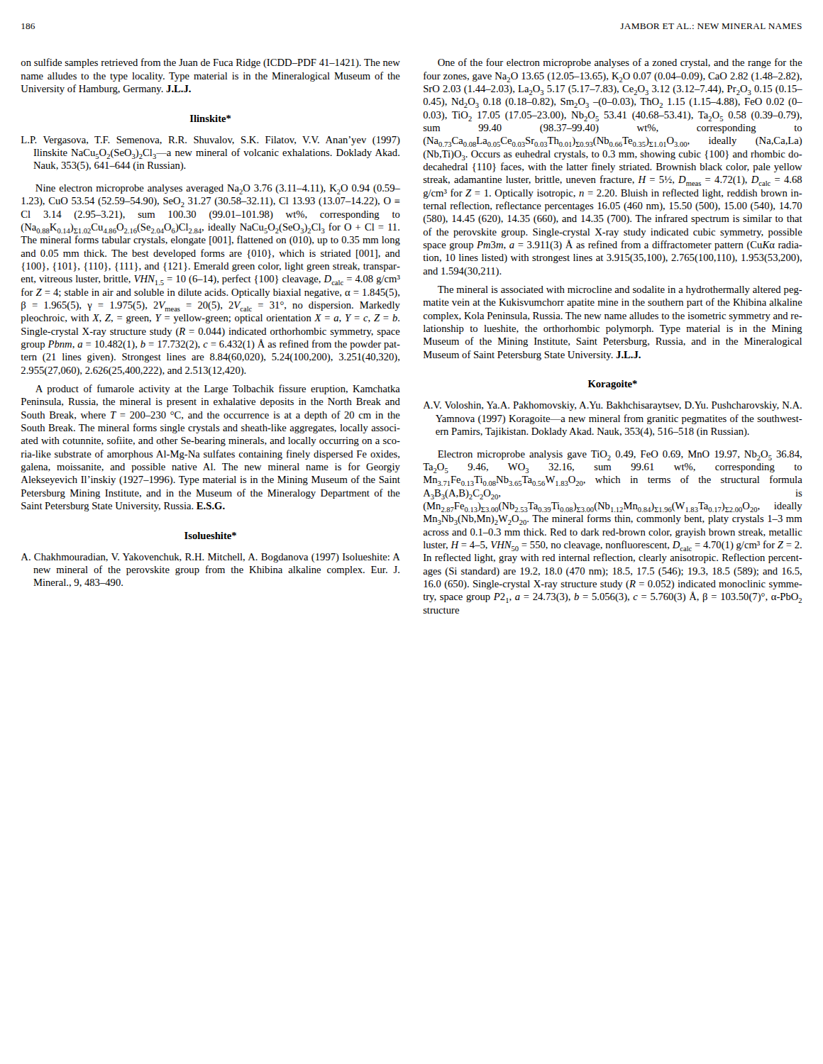186 JAMBOR ET AL.: NEW MINERAL NAMES
on sulfide samples retrieved from the Juan de Fuca Ridge (ICDD–PDF 41–1421). The new name alludes to the type locality. Type material is in the Mineralogical Museum of the University of Hamburg, Germany. J.L.J.
Ilinskite*
L.P. Vergasova, T.F. Semenova, R.R. Shuvalov, S.K. Filatov, V.V. Anan’yev (1997) Ilinskite NaCu5O2(SeO3)2Cl3—a new mineral of volcanic exhalations. Doklady Akad. Nauk, 353(5), 641–644 (in Russian).
Nine electron microprobe analyses averaged Na2O 3.76 (3.11–4.11), K2O 0.94 (0.59–1.23), CuO 53.54 (52.59–54.90), SeO2 31.27 (30.58–32.11), Cl 13.93 (13.07–14.22), O ≡ Cl 3.14 (2.95–3.21), sum 100.30 (99.01–101.98) wt%, corresponding to (Na0.88K0.14)Σ1.02Cu4.86O2.16(Se2.04O6)Cl2.84, ideally NaCu5O2(SeO3)2Cl3 for O + Cl = 11. The mineral forms tabular crystals, elongate [001], flattened on (010), up to 0.35 mm long and 0.05 mm thick. The best developed forms are {010}, which is striated [001], and {100}, {101}, {110}, {111}, and {121}. Emerald green color, light green streak, transparent, vitreous luster, brittle, VHN1.5 = 10 (6–14), perfect {100} cleavage, Dcalc = 4.08 g/cm³ for Z = 4; stable in air and soluble in dilute acids. Optically biaxial negative, α = 1.845(5), β = 1.965(5), γ = 1.975(5), 2Vmeas = 20(5), 2Vcalc = 31°, no dispersion. Markedly pleochroic, with X, Z, = green, Y = yellow-green; optical orientation X = a, Y = c, Z = b. Single-crystal X-ray structure study (R = 0.044) indicated orthorhombic symmetry, space group Pbnm, a = 10.482(1), b = 17.732(2), c = 6.432(1) Å as refined from the powder pattern (21 lines given). Strongest lines are 8.84(60,020), 5.24(100,200), 3.251(40,320), 2.955(27,060), 2.626(25,400,222), and 2.513(12,420).
A product of fumarole activity at the Large Tolbachik fissure eruption, Kamchatka Peninsula, Russia, the mineral is present in exhalative deposits in the North Break and South Break, where T = 200–230 °C, and the occurrence is at a depth of 20 cm in the South Break. The mineral forms single crystals and sheath-like aggregates, locally associated with cotunnite, sofiite, and other Se-bearing minerals, and locally occurring on a scoria-like substrate of amorphous Al-Mg-Na sulfates containing finely dispersed Fe oxides, galena, moissanite, and possible native Al. The new mineral name is for Georgiy Alekseyevich Il’inskiy (1927–1996). Type material is in the Mining Museum of the Saint Petersburg Mining Institute, and in the Museum of the Mineralogy Department of the Saint Petersburg State University, Russia. E.S.G.
Isolueshite*
A. Chakhmouradian, V. Yakovenchuk, R.H. Mitchell, A. Bogdanova (1997) Isolueshite: A new mineral of the perovskite group from the Khibina alkaline complex. Eur. J. Mineral., 9, 483–490.
One of the four electron microprobe analyses of a zoned crystal, and the range for the four zones, gave Na2O 13.65 (12.05–13.65), K2O 0.07 (0.04–0.09), CaO 2.82 (1.48–2.82), SrO 2.03 (1.44–2.03), La2O3 5.17 (5.17–7.83), Ce2O3 3.12 (3.12–7.44), Pr2O3 0.15 (0.15–0.45), Nd2O3 0.18 (0.18–0.82), Sm2O3 –(0–0.03), ThO2 1.15 (1.15–4.88), FeO 0.02 (0–0.03), TiO2 17.05 (17.05–23.00), Nb2O5 53.41 (40.68–53.41), Ta2O5 0.58 (0.39–0.79), sum 99.40 (98.37–99.40) wt%, corresponding to (Na0.73Ca0.08La0.05Ce0.03Sr0.03Th0.01)Σ0.93(Nb0.66Te0.35)Σ1.01O3.00, ideally (Na,Ca,La)(Nb,Ti)O3. Occurs as euhedral crystals, to 0.3 mm, showing cubic {100} and rhombic dodecahedral {110} faces, with the latter finely striated. Brownish black color, pale yellow streak, adamantine luster, brittle, uneven fracture, H = 5½, Dmeas = 4.72(1), Dcalc = 4.68 g/cm³ for Z = 1. Optically isotropic, n = 2.20. Bluish in reflected light, reddish brown internal reflection, reflectance percentages 16.05 (460 nm), 15.50 (500), 15.00 (540), 14.70 (580), 14.45 (620), 14.35 (660), and 14.35 (700). The infrared spectrum is similar to that of the perovskite group. Single-crystal X-ray study indicated cubic symmetry, possible space group Pm3m, a = 3.911(3) Å as refined from a diffractometer pattern (CuKα radiation, 10 lines listed) with strongest lines at 3.915(35,100), 2.765(100,110), 1.953(53,200), and 1.594(30,211).
The mineral is associated with microcline and sodalite in a hydrothermally altered pegmatite vein at the Kukisvumchorr apatite mine in the southern part of the Khibina alkaline complex, Kola Peninsula, Russia. The new name alludes to the isometric symmetry and relationship to lueshite, the orthorhombic polymorph. Type material is in the Mining Museum of the Mining Institute, Saint Petersburg, Russia, and in the Mineralogical Museum of Saint Petersburg State University. J.L.J.
Koragoite*
A.V. Voloshin, Ya.A. Pakhomovskiy, A.Yu. Bakhchisaraytsev, D.Yu. Pushcharovskiy, N.A. Yamnova (1997) Koragoite—a new mineral from granitic pegmatites of the southwestern Pamirs, Tajikistan. Doklady Akad. Nauk, 353(4), 516–518 (in Russian).
Electron microprobe analysis gave TiO2 0.49, FeO 0.69, MnO 19.97, Nb2O5 36.84, Ta2O5 9.46, WO3 32.16, sum 99.61 wt%, corresponding to Mn3.71Fe0.13Ti0.08Nb3.65Ta0.56W1.83O20, which in terms of the structural formula A3B3(A,B)2C2O20, is (Mn2.87Fe0.13)Σ3.00(Nb2.53Ta0.39Ti0.08)Σ3.00(Nb1.12Mn0.84)Σ1.96(W1.83Ta0.17)Σ2.00O20, ideally Mn3Nb3(Nb,Mn)2W2O20. The mineral forms thin, commonly bent, platy crystals 1–3 mm across and 0.1–0.3 mm thick. Red to dark red-brown color, grayish brown streak, metallic luster, H = 4–5, VHN50 = 550, no cleavage, nonfluorescent, Dcalc = 4.70(1) g/cm³ for Z = 2. In reflected light, gray with red internal reflection, clearly anisotropic. Reflection percentages (Si standard) are 19.2, 18.0 (470 nm); 18.5, 17.5 (546); 19.3, 18.5 (589); and 16.5, 16.0 (650). Single-crystal X-ray structure study (R = 0.052) indicated monoclinic symmetry, space group P21, a = 24.73(3), b = 5.056(3), c = 5.760(3) Å, β = 103.50(7)°, α-PbO2 structure